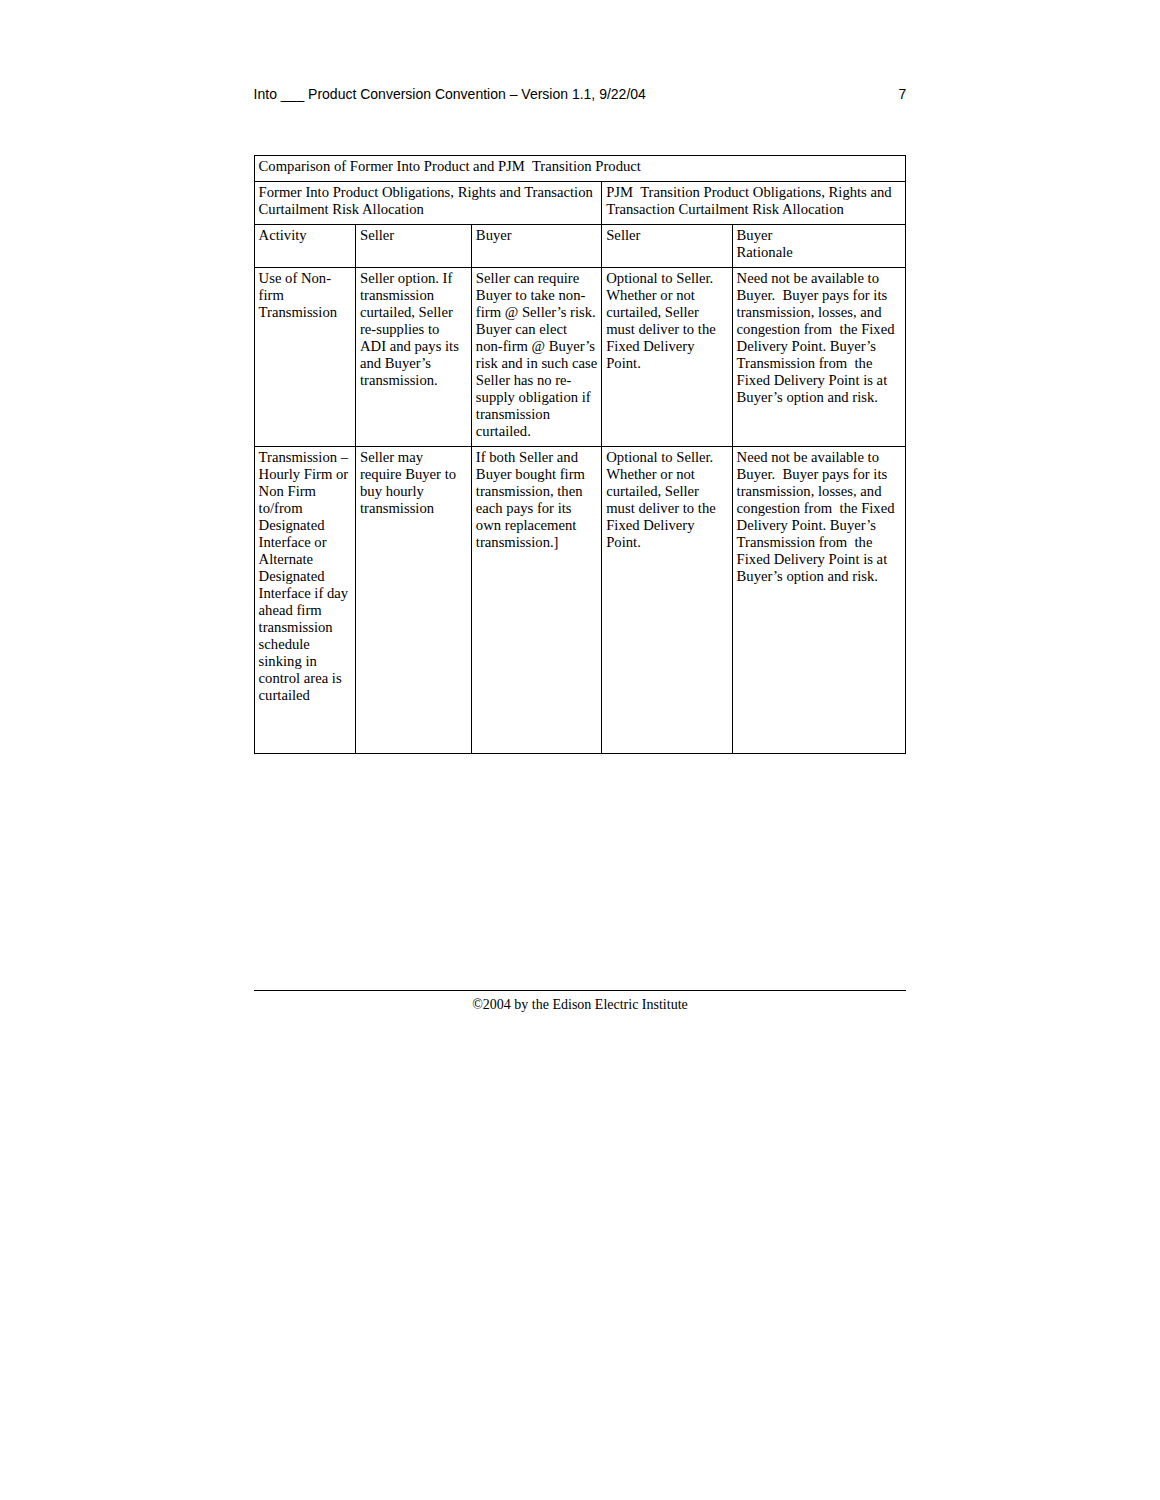Into ___ Product Conversion Convention – Version 1.1, 9/22/04
7
| Comparison of Former Into Product and PJM Transition Product |
| Former Into Product Obligations, Rights and Transaction Curtailment Risk Allocation | PJM Transition Product Obligations, Rights and Transaction Curtailment Risk Allocation |
| Activity | Seller | Buyer | Seller | Buyer Rationale |
| Use of Non-firm Transmission | Seller option. If transmission curtailed, Seller re-supplies to ADI and pays its and Buyer’s transmission. | Seller can require Buyer to take non-firm @ Seller’s risk. Buyer can elect non-firm @ Buyer’s risk and in such case Seller has no re-supply obligation if transmission curtailed. | Optional to Seller. Whether or not curtailed, Seller must deliver to the Fixed Delivery Point. | Need not be available to Buyer. Buyer pays for its transmission, losses, and congestion from the Fixed Delivery Point. Buyer’s Transmission from the Fixed Delivery Point is at Buyer’s option and risk. |
| Transmission – Hourly Firm or Non Firm to/from Designated Interface or Alternate Designated Interface if day ahead firm transmission schedule sinking in control area is curtailed | Seller may require Buyer to buy hourly transmission | If both Seller and Buyer bought firm transmission, then each pays for its own replacement transmission.] | Optional to Seller. Whether or not curtailed, Seller must deliver to the Fixed Delivery Point. | Need not be available to Buyer. Buyer pays for its transmission, losses, and congestion from the Fixed Delivery Point. Buyer’s Transmission from the Fixed Delivery Point is at Buyer’s option and risk. |
©2004 by the Edison Electric Institute